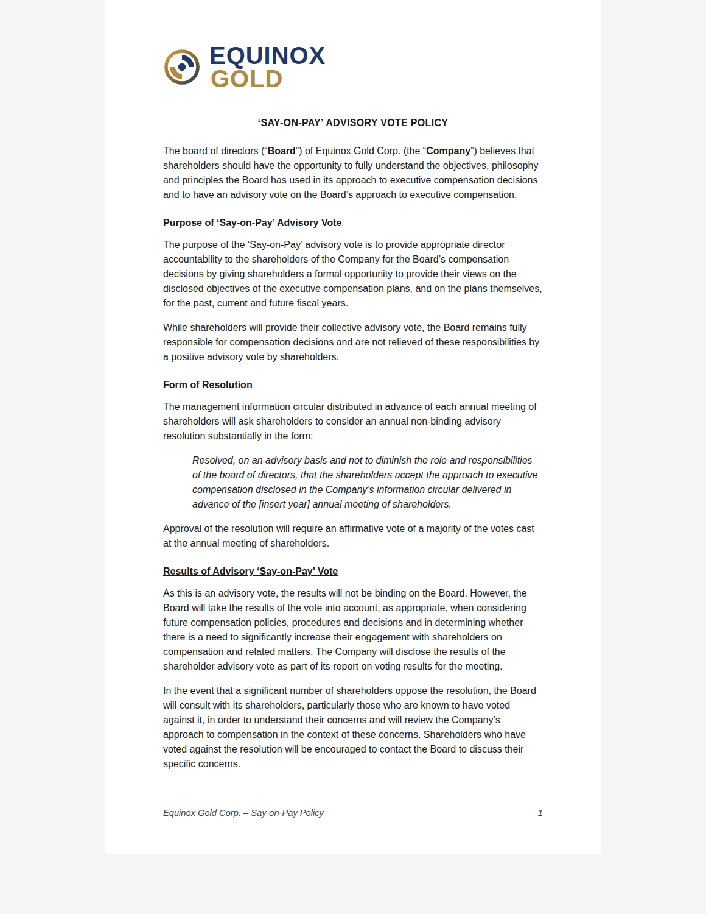EQUINOX GOLD
‘SAY-ON-PAY’ ADVISORY VOTE POLICY
The board of directors (“Board”) of Equinox Gold Corp. (the “Company”) believes that shareholders should have the opportunity to fully understand the objectives, philosophy and principles the Board has used in its approach to executive compensation decisions and to have an advisory vote on the Board’s approach to executive compensation.
Purpose of ‘Say-on-Pay’ Advisory Vote
The purpose of the ‘Say-on-Pay’ advisory vote is to provide appropriate director accountability to the shareholders of the Company for the Board’s compensation decisions by giving shareholders a formal opportunity to provide their views on the disclosed objectives of the executive compensation plans, and on the plans themselves, for the past, current and future fiscal years.
While shareholders will provide their collective advisory vote, the Board remains fully responsible for compensation decisions and are not relieved of these responsibilities by a positive advisory vote by shareholders.
Form of Resolution
The management information circular distributed in advance of each annual meeting of shareholders will ask shareholders to consider an annual non-binding advisory resolution substantially in the form:
Resolved, on an advisory basis and not to diminish the role and responsibilities of the board of directors, that the shareholders accept the approach to executive compensation disclosed in the Company’s information circular delivered in advance of the [insert year] annual meeting of shareholders.
Approval of the resolution will require an affirmative vote of a majority of the votes cast at the annual meeting of shareholders.
Results of Advisory ‘Say-on-Pay’ Vote
As this is an advisory vote, the results will not be binding on the Board. However, the Board will take the results of the vote into account, as appropriate, when considering future compensation policies, procedures and decisions and in determining whether there is a need to significantly increase their engagement with shareholders on compensation and related matters. The Company will disclose the results of the shareholder advisory vote as part of its report on voting results for the meeting.
In the event that a significant number of shareholders oppose the resolution, the Board will consult with its shareholders, particularly those who are known to have voted against it, in order to understand their concerns and will review the Company’s approach to compensation in the context of these concerns. Shareholders who have voted against the resolution will be encouraged to contact the Board to discuss their specific concerns.
Equinox Gold Corp. – Say-on-Pay Policy 1